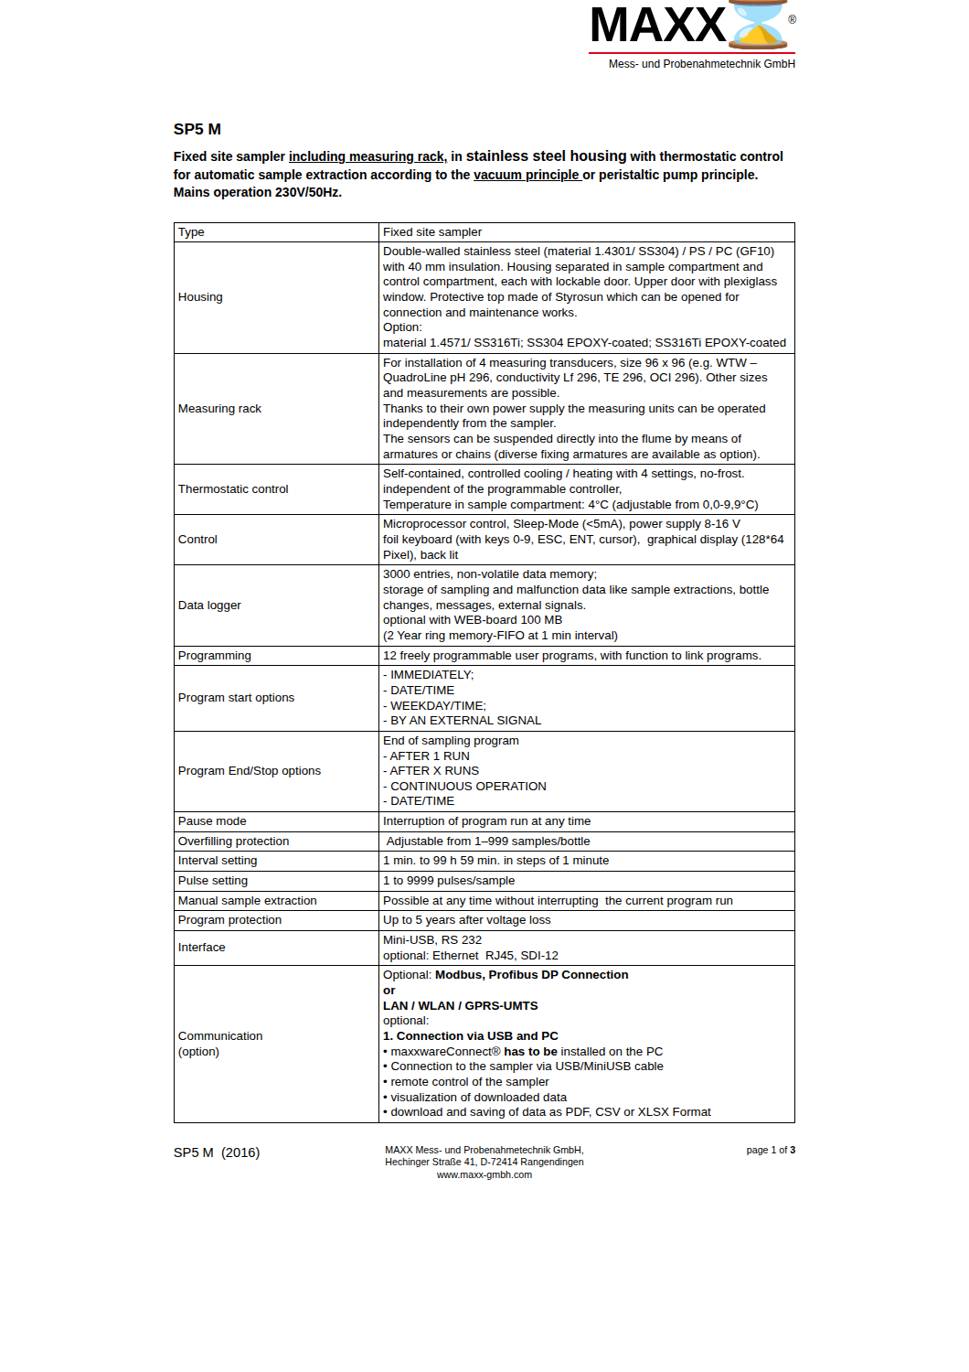MAXX⌛®
Mess- und Probenahmetechnik GmbH
SP5 M
Fixed site sampler including measuring rack, in stainless steel housing with thermostatic control for automatic sample extraction according to the vacuum principle or peristaltic pump principle. Mains operation 230V/50Hz.
| Type | Fixed site sampler |
| Housing | Double-walled stainless steel (material 1.4301/ SS304) / PS / PC (GF10) with 40 mm insulation. Housing separated in sample compartment and control compartment, each with lockable door. Upper door with plexiglass window. Protective top made of Styrosun which can be opened for connection and maintenance works. Option: material 1.4571/ SS316Ti; SS304 EPOXY-coated; SS316Ti EPOXY-coated |
| Measuring rack | For installation of 4 measuring transducers, size 96 x 96 (e.g. WTW – QuadroLine pH 296, conductivity Lf 296, TE 296, OCI 296). Other sizes and measurements are possible. Thanks to their own power supply the measuring units can be operated independently from the sampler. The sensors can be suspended directly into the flume by means of armatures or chains (diverse fixing armatures are available as option). |
| Thermostatic control | Self-contained, controlled cooling / heating with 4 settings, no-frost. independent of the programmable controller, Temperature in sample compartment: 4°C (adjustable from 0,0-9,9°C) |
| Control | Microprocessor control, Sleep-Mode (<5mA), power supply 8-16 V foil keyboard (with keys 0-9, ESC, ENT, cursor), graphical display (128*64 Pixel), back lit |
| Data logger | 3000 entries, non-volatile data memory; storage of sampling and malfunction data like sample extractions, bottle changes, messages, external signals. optional with WEB-board 100 MB (2 Year ring memory-FIFO at 1 min interval) |
| Programming | 12 freely programmable user programs, with function to link programs. |
| Program start options | - IMMEDIATELY; - DATE/TIME - WEEKDAY/TIME; - BY AN EXTERNAL SIGNAL |
| Program End/Stop options | End of sampling program - AFTER 1 RUN - AFTER X RUNS - CONTINUOUS OPERATION - DATE/TIME |
| Pause mode | Interruption of program run at any time |
| Overfilling protection | Adjustable from 1–999 samples/bottle |
| Interval setting | 1 min. to 99 h 59 min. in steps of 1 minute |
| Pulse setting | 1 to 9999 pulses/sample |
| Manual sample extraction | Possible at any time without interrupting the current program run |
| Program protection | Up to 5 years after voltage loss |
| Interface | Mini-USB, RS 232 optional: Ethernet RJ45, SDI-12 |
| Communication (option) | Optional: Modbus, Profibus DP Connection or LAN / WLAN / GPRS-UMTS optional: 1. Connection via USB and PC maxxwareConnect® has to be installed on the PC Connection to the sampler via USB/MiniUSB cable remote control of the sampler visualization of downloaded data download and saving of data as PDF, CSV or XLSX Format |
SP5 M (2016)
MAXX Mess- und Probenahmetechnik GmbH,
Hechinger Straße 41, D-72414 Rangendingen
www.maxx-gmbh.com
page 1 of 3